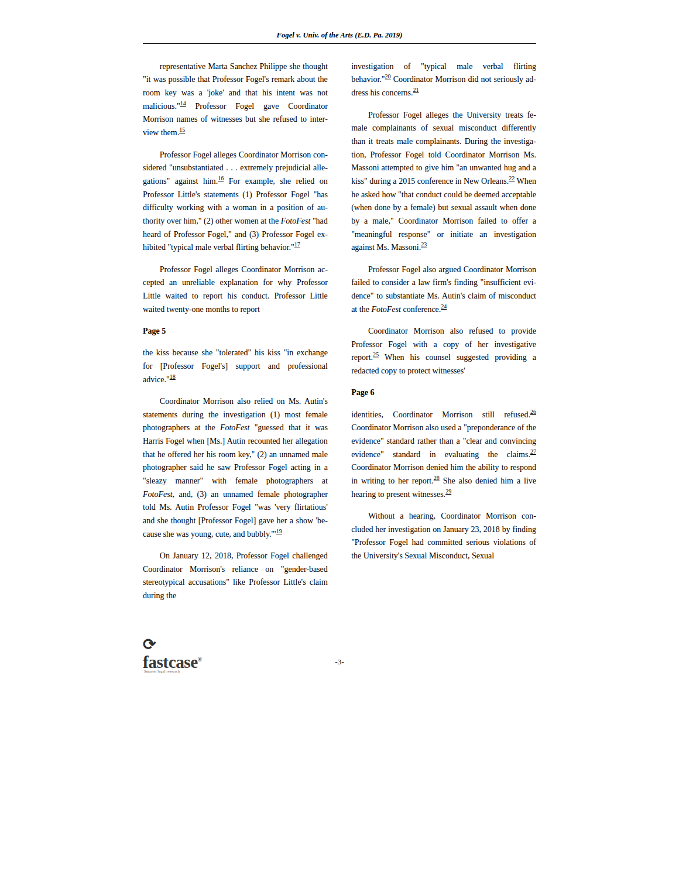Fogel v. Univ. of the Arts (E.D. Pa. 2019)
representative Marta Sanchez Philippe she thought "it was possible that Professor Fogel's remark about the room key was a 'joke' and that his intent was not malicious."14 Professor Fogel gave Coordinator Morrison names of witnesses but she refused to interview them.15
Professor Fogel alleges Coordinator Morrison considered "unsubstantiated . . . extremely prejudicial allegations" against him.16 For example, she relied on Professor Little's statements (1) Professor Fogel "has difficulty working with a woman in a position of authority over him," (2) other women at the FotoFest "had heard of Professor Fogel," and (3) Professor Fogel exhibited "typical male verbal flirting behavior."17
Professor Fogel alleges Coordinator Morrison accepted an unreliable explanation for why Professor Little waited to report his conduct. Professor Little waited twenty-one months to report
Page 5
the kiss because she "tolerated" his kiss "in exchange for [Professor Fogel's] support and professional advice."18
Coordinator Morrison also relied on Ms. Autin's statements during the investigation (1) most female photographers at the FotoFest "guessed that it was Harris Fogel when [Ms.] Autin recounted her allegation that he offered her his room key," (2) an unnamed male photographer said he saw Professor Fogel acting in a "sleazy manner" with female photographers at FotoFest, and, (3) an unnamed female photographer told Ms. Autin Professor Fogel "was 'very flirtatious' and she thought [Professor Fogel] gave her a show 'because she was young, cute, and bubbly.'"19
On January 12, 2018, Professor Fogel challenged Coordinator Morrison's reliance on "gender-based stereotypical accusations" like Professor Little's claim during the
investigation of "typical male verbal flirting behavior."20 Coordinator Morrison did not seriously address his concerns.21
Professor Fogel alleges the University treats female complainants of sexual misconduct differently than it treats male complainants. During the investigation, Professor Fogel told Coordinator Morrison Ms. Massoni attempted to give him "an unwanted hug and a kiss" during a 2015 conference in New Orleans.22 When he asked how "that conduct could be deemed acceptable (when done by a female) but sexual assault when done by a male," Coordinator Morrison failed to offer a "meaningful response" or initiate an investigation against Ms. Massoni.23
Professor Fogel also argued Coordinator Morrison failed to consider a law firm's finding "insufficient evidence" to substantiate Ms. Autin's claim of misconduct at the FotoFest conference.24
Coordinator Morrison also refused to provide Professor Fogel with a copy of her investigative report.25 When his counsel suggested providing a redacted copy to protect witnesses'
Page 6
identities, Coordinator Morrison still refused.26 Coordinator Morrison also used a "preponderance of the evidence" standard rather than a "clear and convincing evidence" standard in evaluating the claims.27 Coordinator Morrison denied him the ability to respond in writing to her report.28 She also denied him a live hearing to present witnesses.29
Without a hearing, Coordinator Morrison concluded her investigation on January 23, 2018 by finding "Professor Fogel had committed serious violations of the University's Sexual Misconduct, Sexual
⟳fastcase® Smarter legal research
-3-